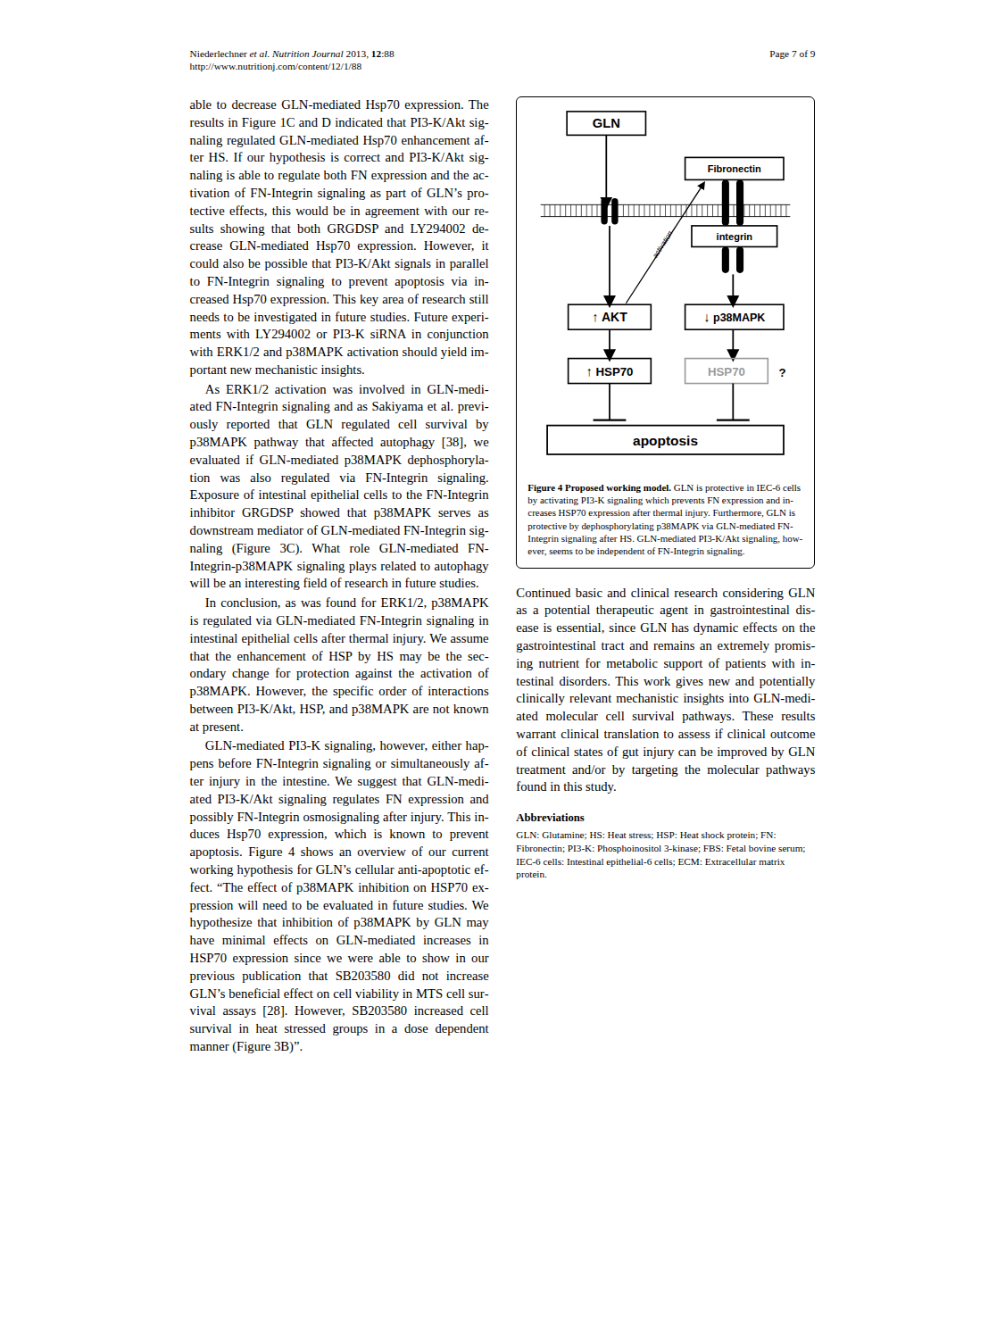Niederlechner et al. Nutrition Journal 2013, 12:88
http://www.nutritionj.com/content/12/1/88
Page 7 of 9
able to decrease GLN-mediated Hsp70 expression. The results in Figure 1C and D indicated that PI3-K/Akt signaling regulated GLN-mediated Hsp70 enhancement after HS. If our hypothesis is correct and PI3-K/Akt signaling is able to regulate both FN expression and the activation of FN-Integrin signaling as part of GLN’s protective effects, this would be in agreement with our results showing that both GRGDSP and LY294002 decrease GLN-mediated Hsp70 expression. However, it could also be possible that PI3-K/Akt signals in parallel to FN-Integrin signaling to prevent apoptosis via increased Hsp70 expression. This key area of research still needs to be investigated in future studies. Future experiments with LY294002 or PI3-K siRNA in conjunction with ERK1/2 and p38MAPK activation should yield important new mechanistic insights.
As ERK1/2 activation was involved in GLN-mediated FN-Integrin signaling and as Sakiyama et al. previously reported that GLN regulated cell survival by p38MAPK pathway that affected autophagy [38], we evaluated if GLN-mediated p38MAPK dephosphorylation was also regulated via FN-Integrin signaling. Exposure of intestinal epithelial cells to the FN-Integrin inhibitor GRGDSP showed that p38MAPK serves as downstream mediator of GLN-mediated FN-Integrin signaling (Figure 3C). What role GLN-mediated FN-Integrin-p38MAPK signaling plays related to autophagy will be an interesting field of research in future studies.
In conclusion, as was found for ERK1/2, p38MAPK is regulated via GLN-mediated FN-Integrin signaling in intestinal epithelial cells after thermal injury. We assume that the enhancement of HSP by HS may be the secondary change for protection against the activation of p38MAPK. However, the specific order of interactions between PI3-K/Akt, HSP, and p38MAPK are not known at present.
GLN-mediated PI3-K signaling, however, either happens before FN-Integrin signaling or simultaneously after injury in the intestine. We suggest that GLN-mediated PI3-K/Akt signaling regulates FN expression and possibly FN-Integrin osmosignaling after injury. This induces Hsp70 expression, which is known to prevent apoptosis. Figure 4 shows an overview of our current working hypothesis for GLN’s cellular anti-apoptotic effect. “The effect of p38MAPK inhibition on HSP70 expression will need to be evaluated in future studies. We hypothesize that inhibition of p38MAPK by GLN may have minimal effects on GLN-mediated increases in HSP70 expression since we were able to show in our previous publication that SB203580 did not increase GLN’s beneficial effect on cell viability in MTS cell survival assays [28]. However, SB203580 increased cell survival in heat stressed groups in a dose dependent manner (Figure 3B)”.
GLN Fibronectin integrin activation ↑ AKT ↓ p38MAPK ↑ HSP70 HSP70 ? apoptosis
Figure 4 Proposed working model. GLN is protective in IEC-6 cells by activating PI3-K signaling which prevents FN expression and increases HSP70 expression after thermal injury. Furthermore, GLN is protective by dephosphorylating p38MAPK via GLN-mediated FN-Integrin signaling after HS. GLN-mediated PI3-K/Akt signaling, however, seems to be independent of FN-Integrin signaling.
Continued basic and clinical research considering GLN as a potential therapeutic agent in gastrointestinal disease is essential, since GLN has dynamic effects on the gastrointestinal tract and remains an extremely promising nutrient for metabolic support of patients with intestinal disorders. This work gives new and potentially clinically relevant mechanistic insights into GLN-mediated molecular cell survival pathways. These results warrant clinical translation to assess if clinical outcome of clinical states of gut injury can be improved by GLN treatment and/or by targeting the molecular pathways found in this study.
Abbreviations
GLN: Glutamine; HS: Heat stress; HSP: Heat shock protein; FN: Fibronectin; PI3-K: Phosphoinositol 3-kinase; FBS: Fetal bovine serum; IEC-6 cells: Intestinal epithelial-6 cells; ECM: Extracellular matrix protein.